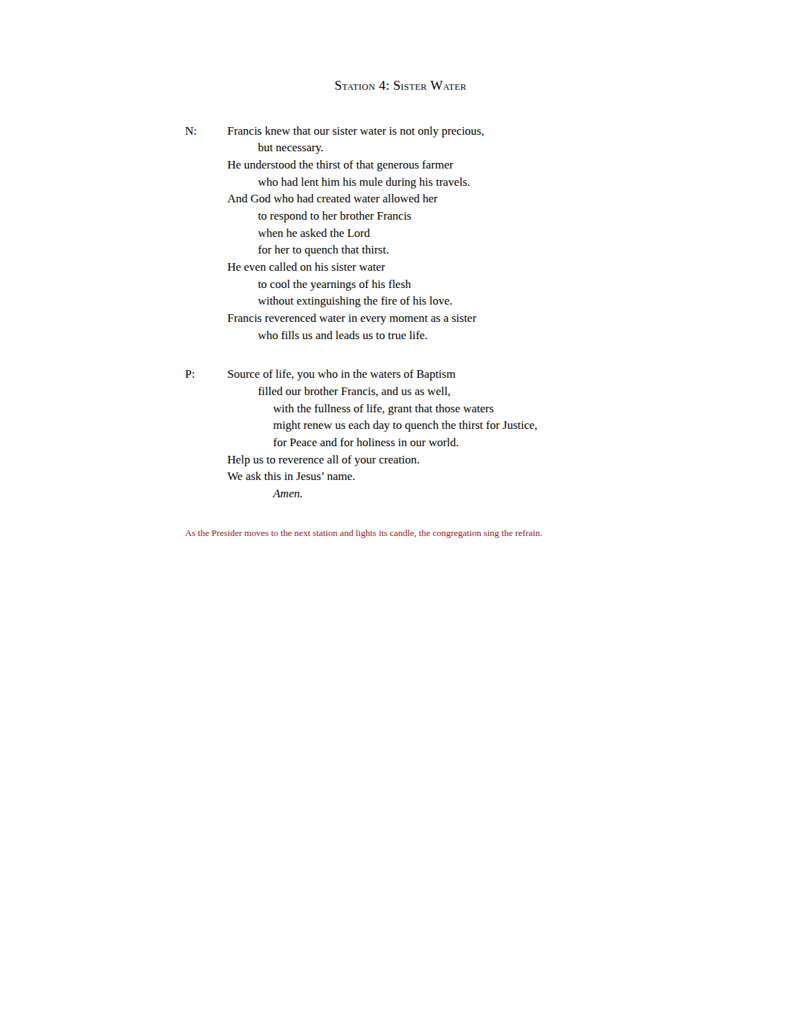Station 4: Sister Water
N:
Francis knew that our sister water is not only precious,
but necessary.
He understood the thirst of that generous farmer
who had lent him his mule during his travels.
And God who had created water allowed her
to respond to her brother Francis
when he asked the Lord
for her to quench that thirst.
He even called on his sister water
to cool the yearnings of his flesh
without extinguishing the fire of his love.
Francis reverenced water in every moment as a sister
who fills us and leads us to true life.
P:
Source of life, you who in the waters of Baptism
filled our brother Francis, and us as well,
with the fullness of life, grant that those waters
might renew us each day to quench the thirst for Justice,
for Peace and for holiness in our world.
Help us to reverence all of your creation.
We ask this in Jesus’ name.
Amen.
As the Presider moves to the next station and lights its candle, the congregation sing the refrain.